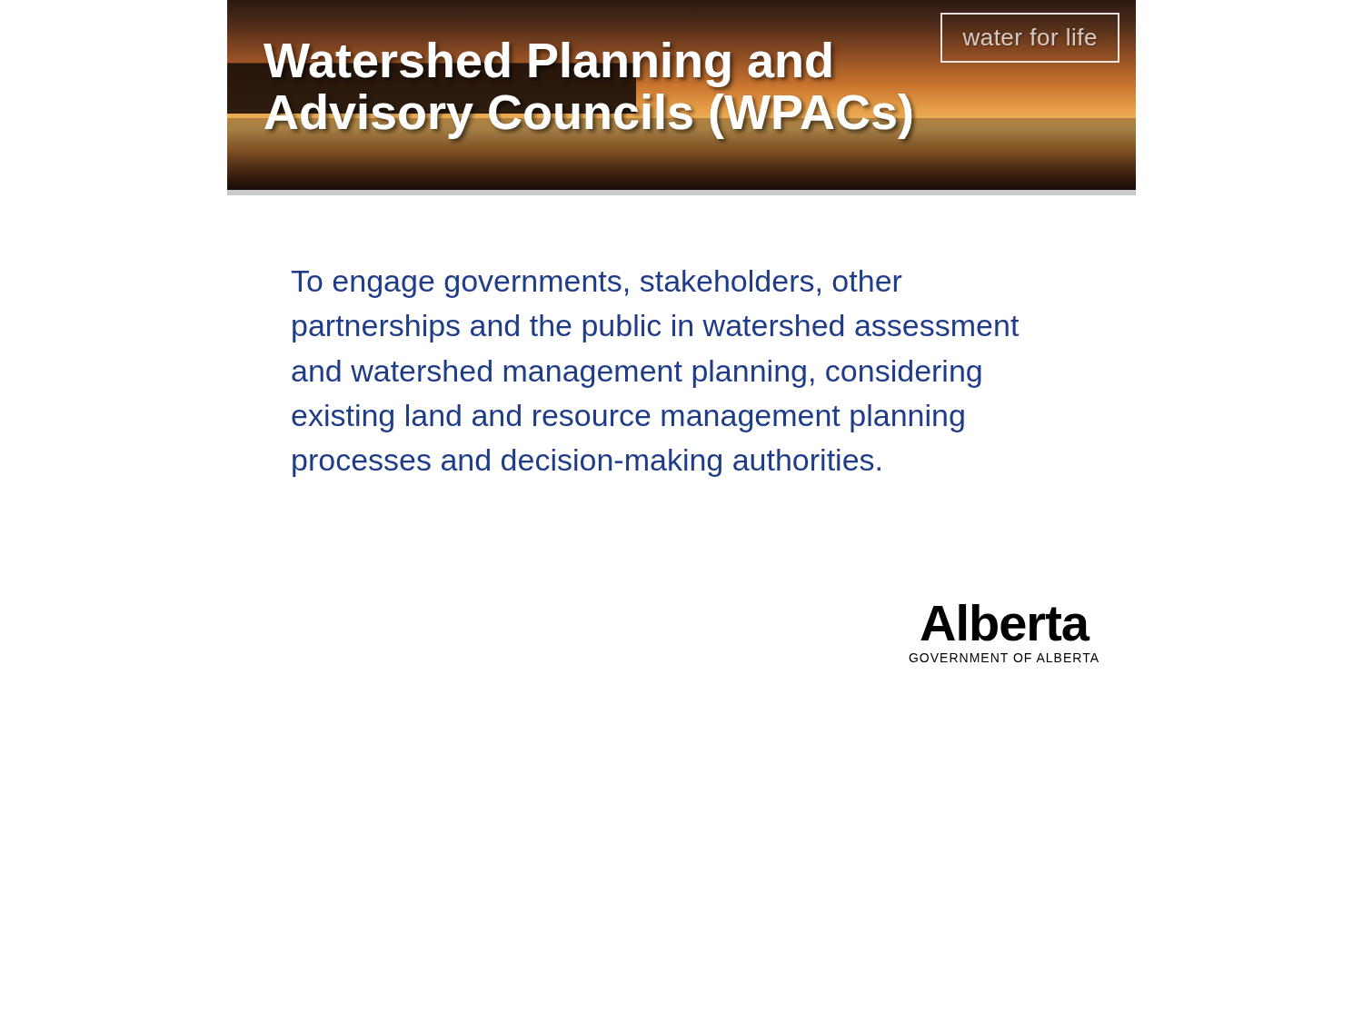water for life
Watershed Planning and
Advisory Councils (WPACs)
To engage governments, stakeholders, other partnerships and the public in watershed assessment and watershed management planning, considering existing land and resource management planning processes and decision-making authorities.
Alberta
GOVERNMENT OF ALBERTA